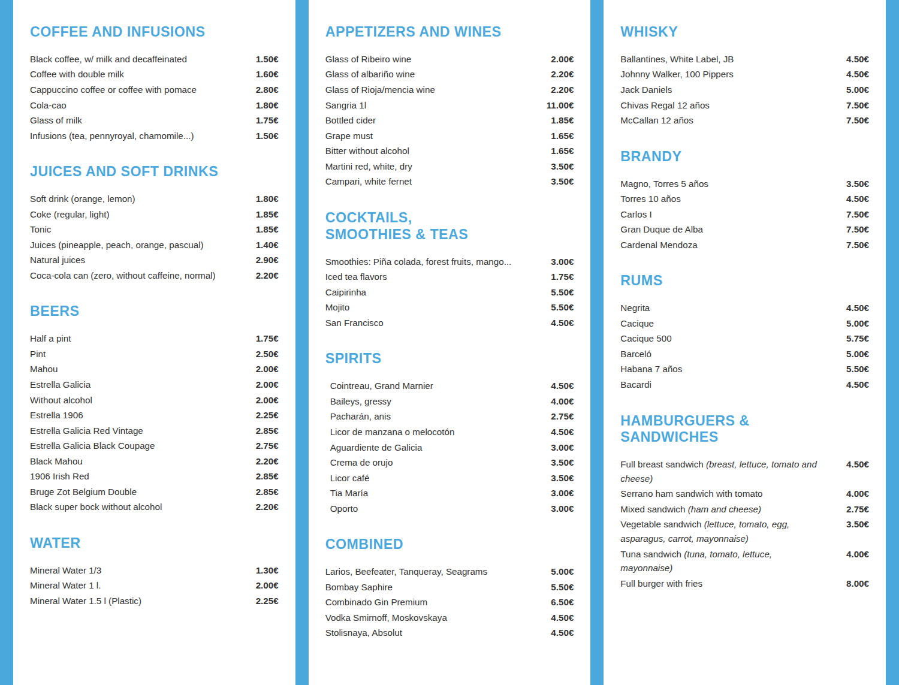Coffee and Infusions
Black coffee, w/ milk and decaffeinated 1.50€
Coffee with double milk 1.60€
Cappuccino coffee or coffee with pomace 2.80€
Cola-cao 1.80€
Glass of milk 1.75€
Infusions (tea, pennyroyal, chamomile...) 1.50€
Juices and Soft Drinks
Soft drink (orange, lemon) 1.80€
Coke (regular, light) 1.85€
Tonic 1.85€
Juices (pineapple, peach, orange, pascual) 1.40€
Natural juices 2.90€
Coca-cola can (zero, without caffeine, normal) 2.20€
Beers
Half a pint 1.75€
Pint 2.50€
Mahou 2.00€
Estrella Galicia 2.00€
Without alcohol 2.00€
Estrella 19062.25€
Estrella Galicia Red Vintage 2.85€
Estrella Galicia Black Coupage 2.75€
Black Mahou 2.20€
1906 Irish Red 2.85€
Bruge Zot Belgium Double 2.85€
Black super bock without alcohol 2.20€
Water
Mineral Water 1/31.30€
Mineral Water 1 l. 2.00€
Mineral Water 1.5 l (Plastic) 2.25€
Appetizers and Wines
Glass of Ribeiro wine 2.00€
Glass of albariño wine 2.20€
Glass of Rioja/mencia wine 2.20€
Sangria 1l 11.00€
Bottled cider 1.85€
Grape must 1.65€
Bitter without alcohol 1.65€
Martini red, white, dry 3.50€
Campari, white fernet 3.50€
Cocktails,
Smoothies & Teas
Smoothies: Piña colada, forest fruits, mango... 3.00€
Iced tea flavors 1.75€
Caipirinha 5.50€
Mojito 5.50€
San Francisco 4.50€
Spirits
Cointreau, Grand Marnier 4.50€
Baileys, gressy 4.00€
Pacharán, anis 2.75€
Licor de manzana o melocotón 4.50€
Aguardiente de Galicia 3.00€
Crema de orujo 3.50€
Licor café 3.50€
Tia María 3.00€
Oporto 3.00€
Combined
Larios, Beefeater, Tanqueray, Seagrams 5.00€
Bombay Saphire 5.50€
Combinado Gin Premium 6.50€
Vodka Smirnoff, Moskovskaya 4.50€
Stolisnaya, Absolut 4.50€
Whisky
Ballantines, White Label, JB 4.50€
Johnny Walker, 100 Pippers 4.50€
Jack Daniels 5.00€
Chivas Regal 12 años 7.50€
McCallan 12 años 7.50€
Brandy
Magno, Torres 5 años 3.50€
Torres 10 años 4.50€
Carlos I 7.50€
Gran Duque de Alba 7.50€
Cardenal Mendoza 7.50€
Rums
Negrita 4.50€
Cacique 5.00€
Cacique 5005.75€
Barceló 5.00€
Habana 7 años 5.50€
Bacardi 4.50€
Hamburguers &
Sandwiches
Full breast sandwich (breast, lettuce, tomato and cheese) 4.50€
Serrano ham sandwich with tomato 4.00€
Mixed sandwich (ham and cheese) 2.75€
Vegetable sandwich (lettuce, tomato, egg, asparagus, carrot, mayonnaise) 3.50€
Tuna sandwich (tuna, tomato, lettuce, mayonnaise) 4.00€
Full burger with fries 8.00€